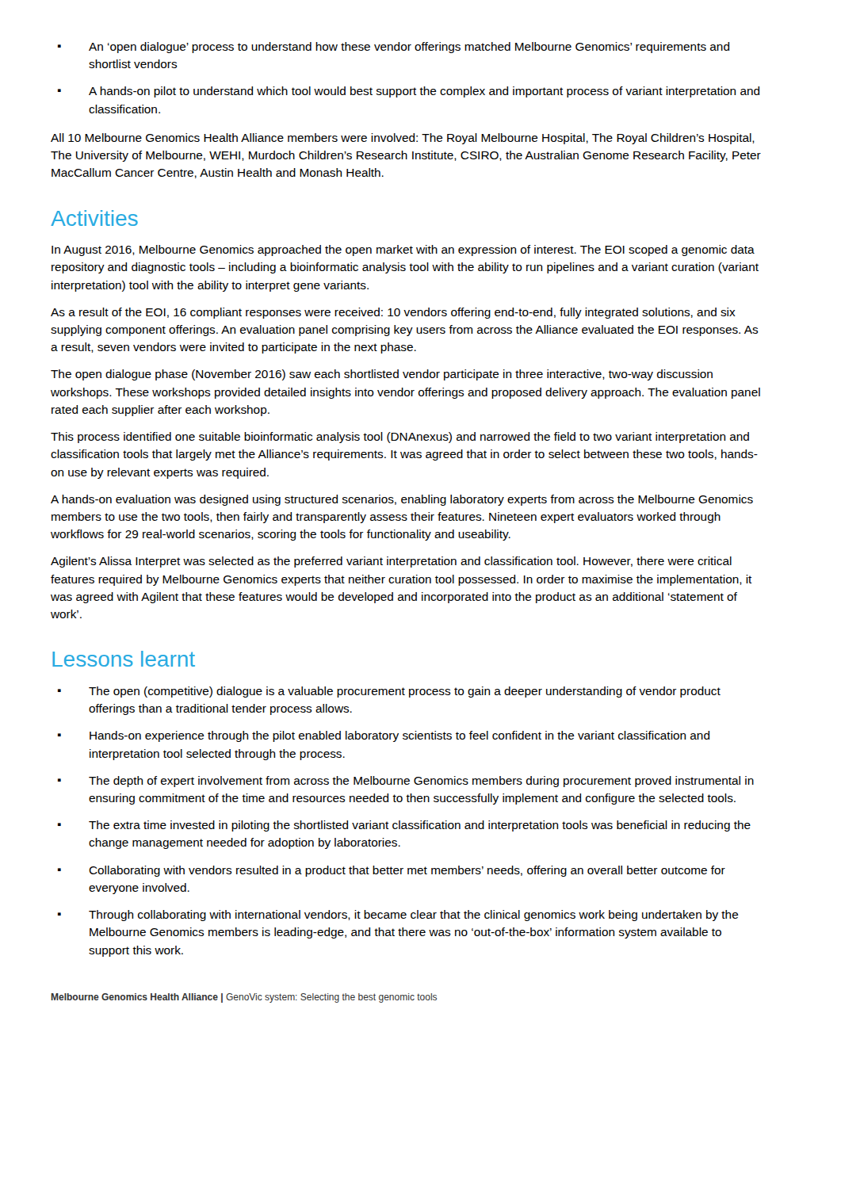An ‘open dialogue’ process to understand how these vendor offerings matched Melbourne Genomics’ requirements and shortlist vendors
A hands-on pilot to understand which tool would best support the complex and important process of variant interpretation and classification.
All 10 Melbourne Genomics Health Alliance members were involved: The Royal Melbourne Hospital, The Royal Children’s Hospital, The University of Melbourne, WEHI, Murdoch Children’s Research Institute, CSIRO, the Australian Genome Research Facility, Peter MacCallum Cancer Centre, Austin Health and Monash Health.
Activities
In August 2016, Melbourne Genomics approached the open market with an expression of interest. The EOI scoped a genomic data repository and diagnostic tools – including a bioinformatic analysis tool with the ability to run pipelines and a variant curation (variant interpretation) tool with the ability to interpret gene variants.
As a result of the EOI, 16 compliant responses were received: 10 vendors offering end-to-end, fully integrated solutions, and six supplying component offerings. An evaluation panel comprising key users from across the Alliance evaluated the EOI responses. As a result, seven vendors were invited to participate in the next phase.
The open dialogue phase (November 2016) saw each shortlisted vendor participate in three interactive, two-way discussion workshops. These workshops provided detailed insights into vendor offerings and proposed delivery approach. The evaluation panel rated each supplier after each workshop.
This process identified one suitable bioinformatic analysis tool (DNAnexus) and narrowed the field to two variant interpretation and classification tools that largely met the Alliance’s requirements. It was agreed that in order to select between these two tools, hands-on use by relevant experts was required.
A hands-on evaluation was designed using structured scenarios, enabling laboratory experts from across the Melbourne Genomics members to use the two tools, then fairly and transparently assess their features. Nineteen expert evaluators worked through workflows for 29 real-world scenarios, scoring the tools for functionality and useability.
Agilent’s Alissa Interpret was selected as the preferred variant interpretation and classification tool. However, there were critical features required by Melbourne Genomics experts that neither curation tool possessed. In order to maximise the implementation, it was agreed with Agilent that these features would be developed and incorporated into the product as an additional ‘statement of work’.
Lessons learnt
The open (competitive) dialogue is a valuable procurement process to gain a deeper understanding of vendor product offerings than a traditional tender process allows.
Hands-on experience through the pilot enabled laboratory scientists to feel confident in the variant classification and interpretation tool selected through the process.
The depth of expert involvement from across the Melbourne Genomics members during procurement proved instrumental in ensuring commitment of the time and resources needed to then successfully implement and configure the selected tools.
The extra time invested in piloting the shortlisted variant classification and interpretation tools was beneficial in reducing the change management needed for adoption by laboratories.
Collaborating with vendors resulted in a product that better met members’ needs, offering an overall better outcome for everyone involved.
Through collaborating with international vendors, it became clear that the clinical genomics work being undertaken by the Melbourne Genomics members is leading-edge, and that there was no ‘out-of-the-box’ information system available to support this work.
Melbourne Genomics Health Alliance | GenoVic system: Selecting the best genomic tools